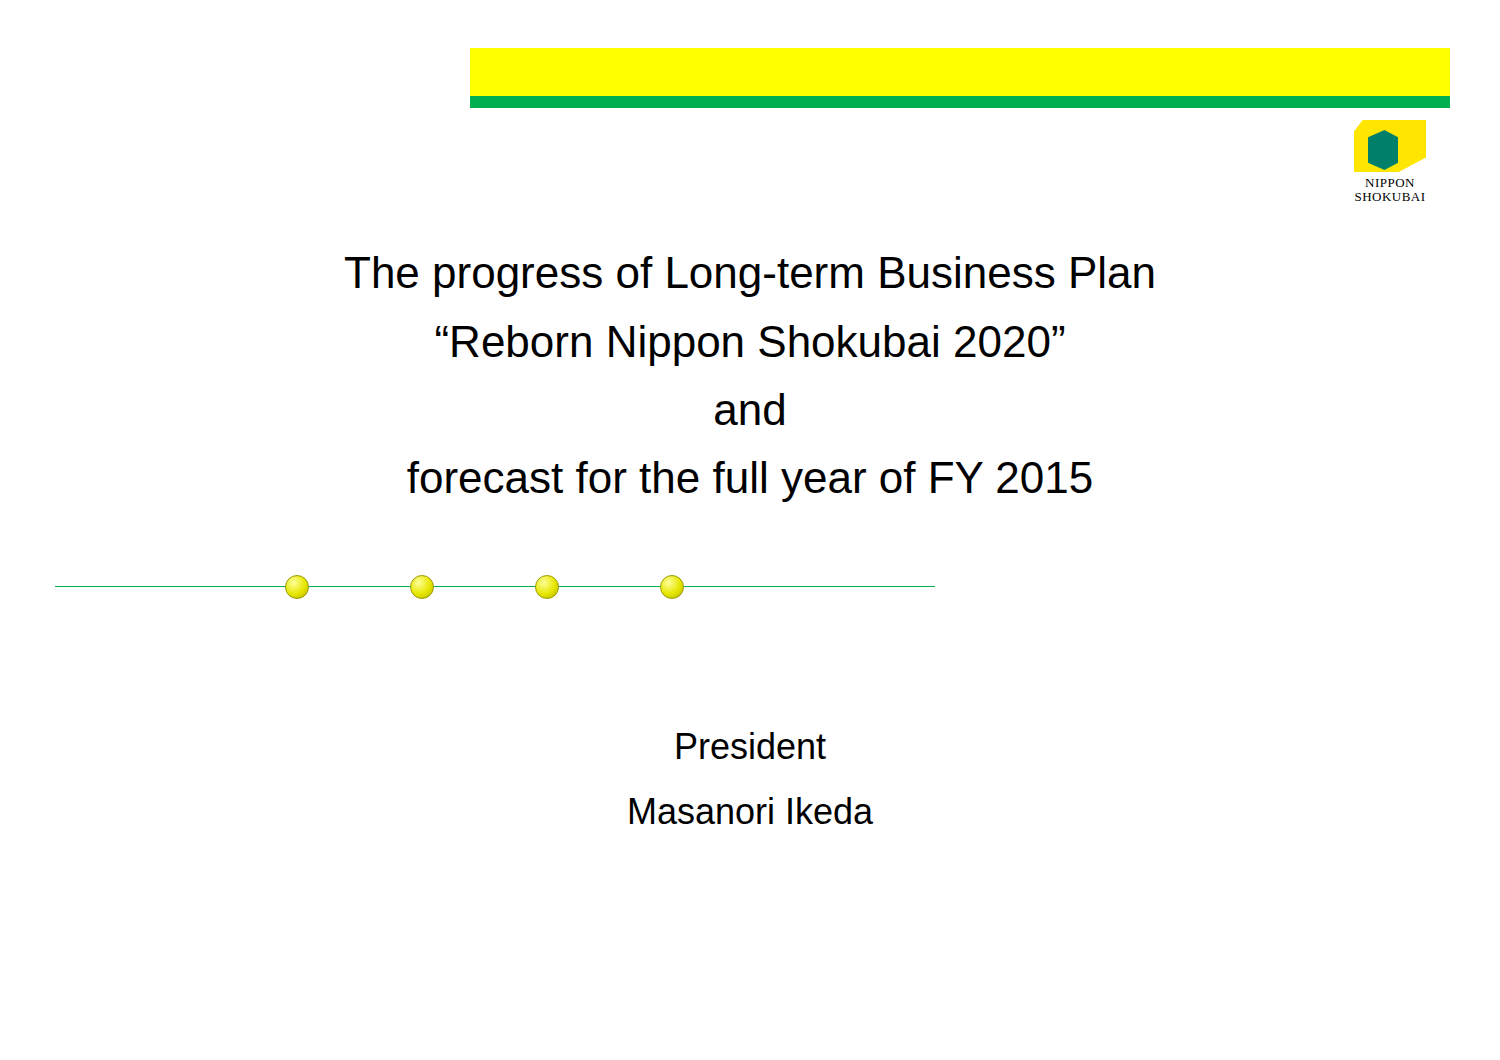NIPPON
SHOKUBAI
The progress of Long-term Business Plan
“Reborn Nippon Shokubai 2020”
and
forecast for the full year of FY 2015
President
Masanori Ikeda